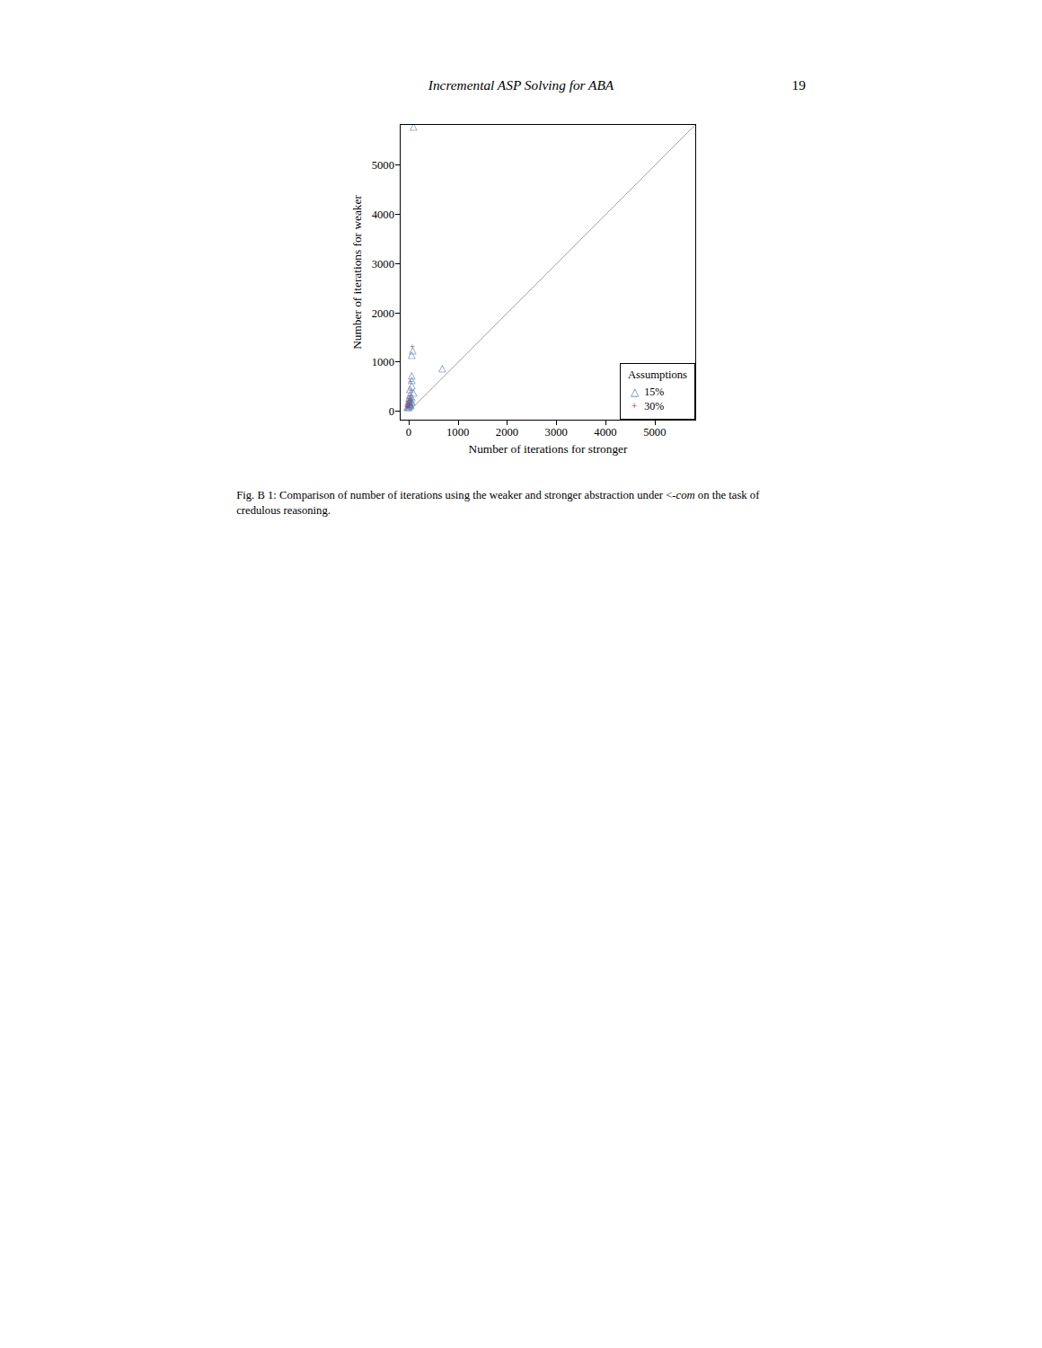Incremental ASP Solving for ABA 19
Number of iterations for weaker
0
1000
2000
3000
4000
5000
△ + △ △ △ △ △ + △ △ + △ △ + △ △ + △ + △ + △ + △ + △ + △ + △ + △ + △ + △ + △ + △ + △ +
Assumptions
| △ | 15% |
| + | 30% |
0
1000
2000
3000
4000
5000
Number of iterations for stronger
Fig. B 1: Comparison of number of iterations using the weaker and stronger abstraction under <-com on the task of credulous reasoning.